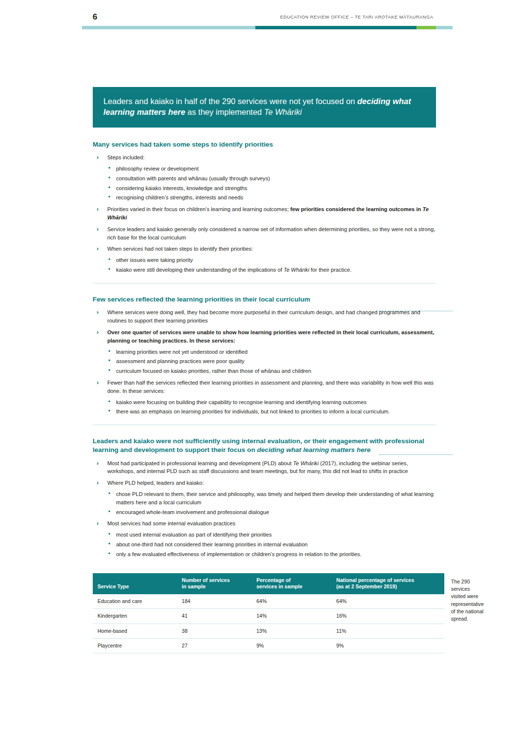6
Education Review Office – Te Tari Arotake Mātauranga
Leaders and kaiako in half of the 290 services were not yet focused on deciding what learning matters here as they implemented Te Whāriki
Many services had taken some steps to identify priorities
Steps included:
philosophy review or development
consultation with parents and whānau (usually through surveys)
considering kaiako interests, knowledge and strengths
recognising children’s strengths, interests and needs
Priorities varied in their focus on children’s learning and learning outcomes; few priorities considered the learning outcomes in Te Whāriki
Service leaders and kaiako generally only considered a narrow set of information when determining priorities, so they were not a strong, rich base for the local curriculum
When services had not taken steps to identify their priorities:
other issues were taking priority
kaiako were still developing their understanding of the implications of Te Whāriki for their practice.
Few services reflected the learning priorities in their local curriculum
Where services were doing well, they had become more purposeful in their curriculum design, and had changed programmes and routines to support their learning priorities
Over one quarter of services were unable to show how learning priorities were reflected in their local curriculum, assessment, planning or teaching practices. In these services:
learning priorities were not yet understood or identified
assessment and planning practices were poor quality
curriculum focused on kaiako priorities, rather than those of whānau and children
Fewer than half the services reflected their learning priorities in assessment and planning, and there was variability in how well this was done. In these services:
kaiako were focusing on building their capability to recognise learning and identifying learning outcomes
there was an emphasis on learning priorities for individuals, but not linked to priorities to inform a local curriculum.
Leaders and kaiako were not sufficiently using internal evaluation, or their engagement with professional learning and development to support their focus on deciding what learning matters here
Most had participated in professional learning and development (PLD) about Te Whāriki (2017), including the webinar series, workshops, and internal PLD such as staff discussions and team meetings, but for many, this did not lead to shifts in practice
Where PLD helped, leaders and kaiako:
chose PLD relevant to them, their service and philosophy, was timely and helped them develop their understanding of what learning matters here and a local curriculum
encouraged whole-team involvement and professional dialogue
Most services had some internal evaluation practices
most used internal evaluation as part of identifying their priorities
about one-third had not considered their learning priorities in internal evaluation
only a few evaluated effectiveness of implementation or children’s progress in relation to the priorities.
| Service Type | Number of services in sample | Percentage of services in sample | National percentage of services (as at 2 September 2019) |
| --- | --- | --- | --- |
| Education and care | 184 | 64% | 64% |
| Kindergarten | 41 | 14% | 16% |
| Home-based | 38 | 13% | 11% |
| Playcentre | 27 | 9% | 9% |
The 290 services visited were representative of the national spread.